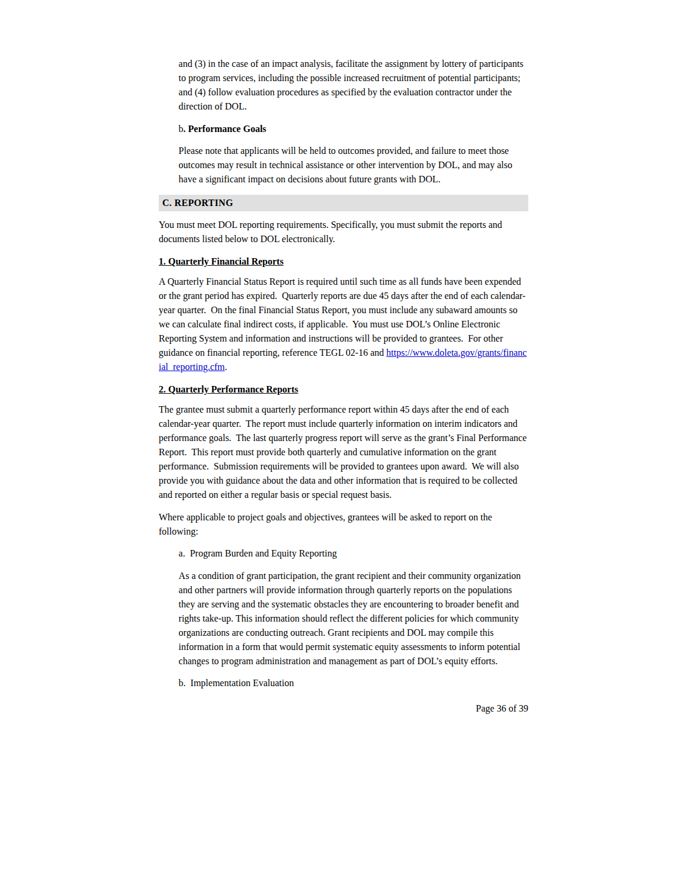and (3) in the case of an impact analysis, facilitate the assignment by lottery of participants to program services, including the possible increased recruitment of potential participants; and (4) follow evaluation procedures as specified by the evaluation contractor under the direction of DOL.
b. Performance Goals
Please note that applicants will be held to outcomes provided, and failure to meet those outcomes may result in technical assistance or other intervention by DOL, and may also have a significant impact on decisions about future grants with DOL.
C. REPORTING
You must meet DOL reporting requirements. Specifically, you must submit the reports and documents listed below to DOL electronically.
1. Quarterly Financial Reports
A Quarterly Financial Status Report is required until such time as all funds have been expended or the grant period has expired. Quarterly reports are due 45 days after the end of each calendar-year quarter. On the final Financial Status Report, you must include any subaward amounts so we can calculate final indirect costs, if applicable. You must use DOL’s Online Electronic Reporting System and information and instructions will be provided to grantees. For other guidance on financial reporting, reference TEGL 02-16 and https://www.doleta.gov/grants/financial_reporting.cfm.
2. Quarterly Performance Reports
The grantee must submit a quarterly performance report within 45 days after the end of each calendar-year quarter. The report must include quarterly information on interim indicators and performance goals. The last quarterly progress report will serve as the grant’s Final Performance Report. This report must provide both quarterly and cumulative information on the grant performance. Submission requirements will be provided to grantees upon award. We will also provide you with guidance about the data and other information that is required to be collected and reported on either a regular basis or special request basis.
Where applicable to project goals and objectives, grantees will be asked to report on the following:
a. Program Burden and Equity Reporting
As a condition of grant participation, the grant recipient and their community organization and other partners will provide information through quarterly reports on the populations they are serving and the systematic obstacles they are encountering to broader benefit and rights take-up. This information should reflect the different policies for which community organizations are conducting outreach. Grant recipients and DOL may compile this information in a form that would permit systematic equity assessments to inform potential changes to program administration and management as part of DOL’s equity efforts.
b. Implementation Evaluation
Page 36 of 39